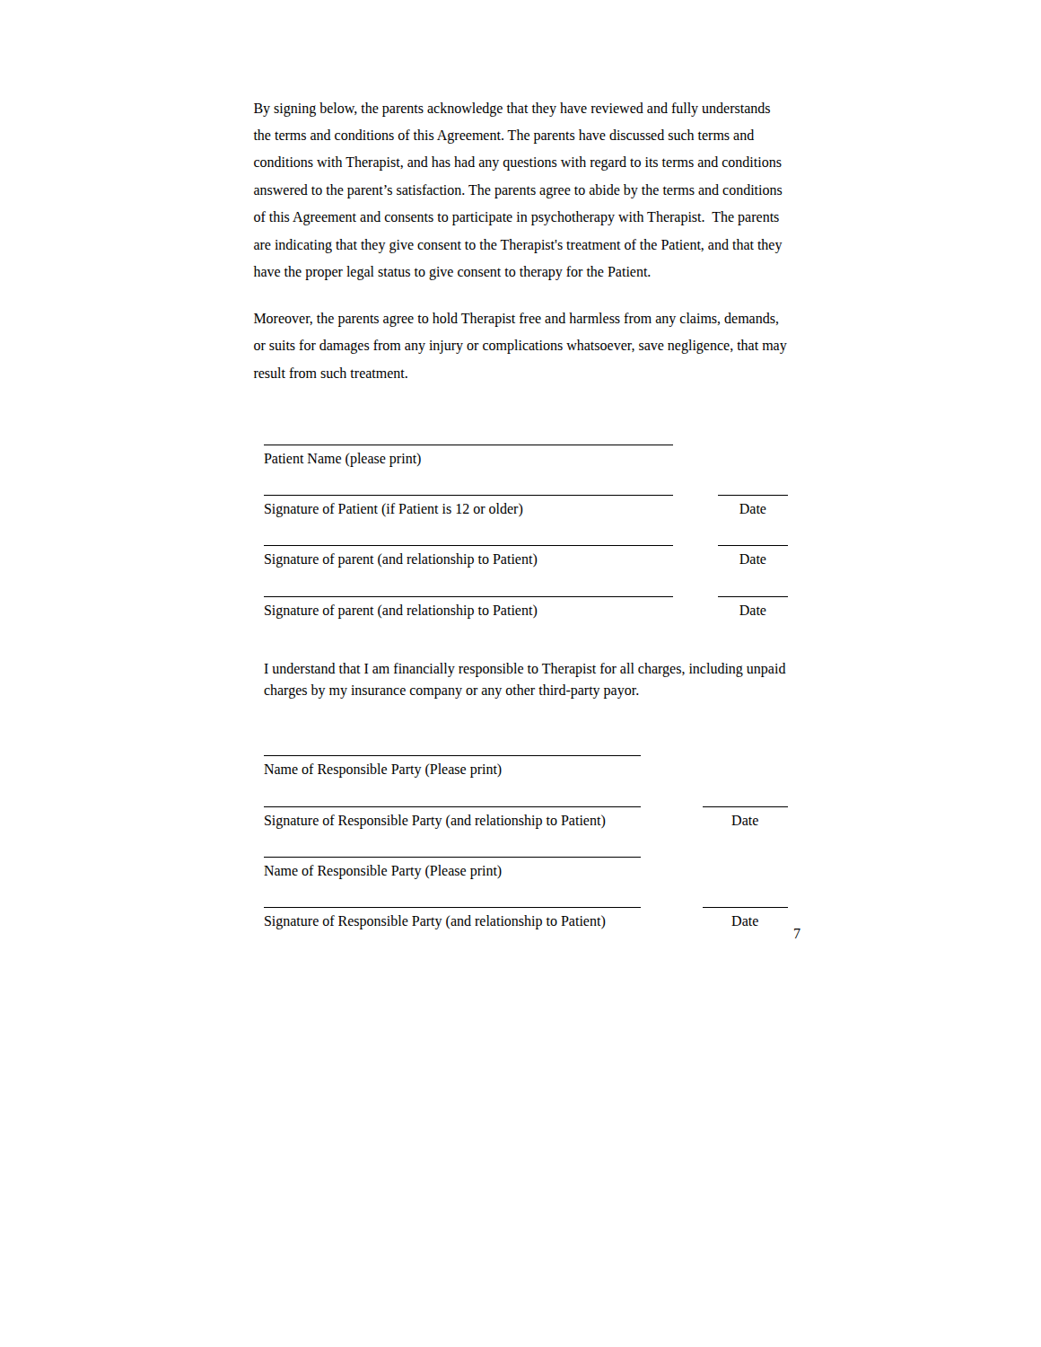By signing below, the parents acknowledge that they have reviewed and fully understands the terms and conditions of this Agreement. The parents have discussed such terms and conditions with Therapist, and has had any questions with regard to its terms and conditions answered to the parent’s satisfaction. The parents agree to abide by the terms and conditions of this Agreement and consents to participate in psychotherapy with Therapist. The parents are indicating that they give consent to the Therapist's treatment of the Patient, and that they have the proper legal status to give consent to therapy for the Patient.
Moreover, the parents agree to hold Therapist free and harmless from any claims, demands, or suits for damages from any injury or complications whatsoever, save negligence, that may result from such treatment.
| Patient Name (please print) | | |
| Signature of Patient (if Patient is 12 or older) | | Date |
| Signature of parent (and relationship to Patient) | | Date |
| Signature of parent (and relationship to Patient) | | Date |
I understand that I am financially responsible to Therapist for all charges, including unpaid charges by my insurance company or any other third-party payor.
| Name of Responsible Party (Please print) | | |
| Signature of Responsible Party (and relationship to Patient) | | Date |
| Name of Responsible Party (Please print) | | |
| Signature of Responsible Party (and relationship to Patient) | | Date |
7